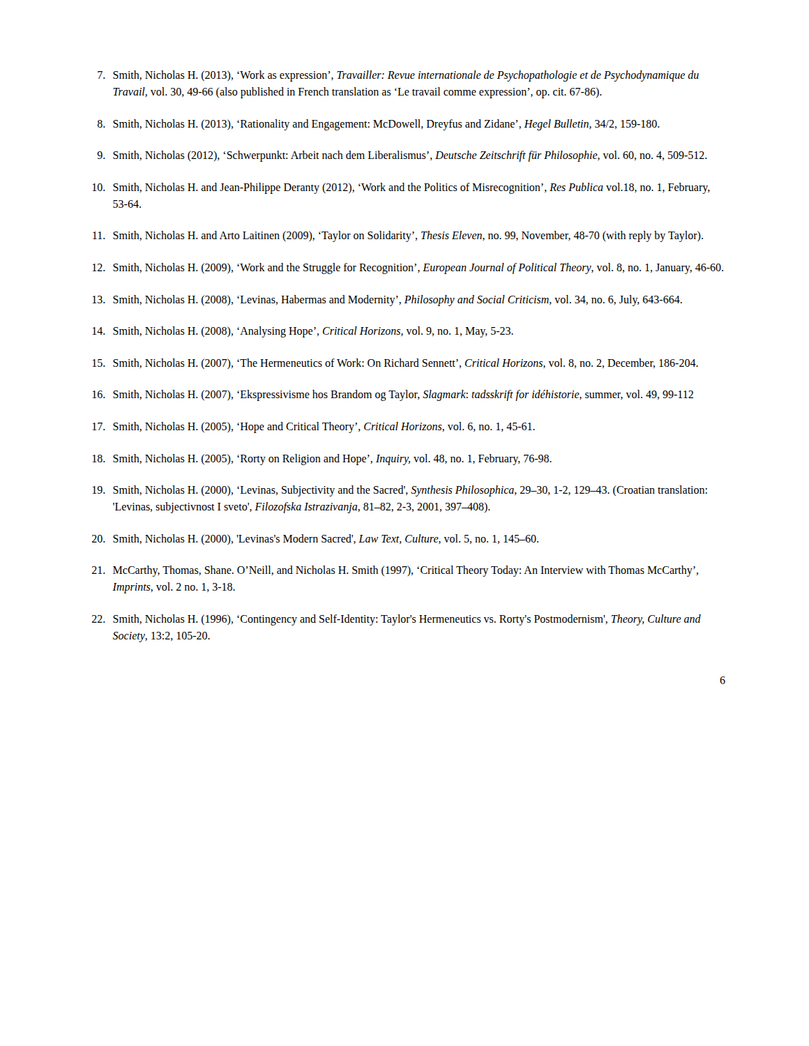Smith, Nicholas H. (2013), ‘Work as expression’, Travailler: Revue internationale de Psychopathologie et de Psychodynamique du Travail, vol. 30, 49-66 (also published in French translation as ‘Le travail comme expression’, op. cit. 67-86).
Smith, Nicholas H. (2013), ‘Rationality and Engagement: McDowell, Dreyfus and Zidane’, Hegel Bulletin, 34/2, 159-180.
Smith, Nicholas (2012), ‘Schwerpunkt: Arbeit nach dem Liberalismus’, Deutsche Zeitschrift für Philosophie, vol. 60, no. 4, 509-512.
Smith, Nicholas H. and Jean-Philippe Deranty (2012), ‘Work and the Politics of Misrecognition’, Res Publica vol.18, no. 1, February, 53-64.
Smith, Nicholas H. and Arto Laitinen (2009), ‘Taylor on Solidarity’, Thesis Eleven, no. 99, November, 48-70 (with reply by Taylor).
Smith, Nicholas H. (2009), ‘Work and the Struggle for Recognition’, European Journal of Political Theory, vol. 8, no. 1, January, 46-60.
Smith, Nicholas H. (2008), ‘Levinas, Habermas and Modernity’, Philosophy and Social Criticism, vol. 34, no. 6, July, 643-664.
Smith, Nicholas H. (2008), ‘Analysing Hope’, Critical Horizons, vol. 9, no. 1, May, 5-23.
Smith, Nicholas H. (2007), ‘The Hermeneutics of Work: On Richard Sennett’, Critical Horizons, vol. 8, no. 2, December, 186-204.
Smith, Nicholas H. (2007), ‘Ekspressivisme hos Brandom og Taylor, Slagmark: tadsskrift for idéhistorie, summer, vol. 49, 99-112
Smith, Nicholas H. (2005), ‘Hope and Critical Theory’, Critical Horizons, vol. 6, no. 1, 45-61.
Smith, Nicholas H. (2005), ‘Rorty on Religion and Hope’, Inquiry, vol. 48, no. 1, February, 76-98.
Smith, Nicholas H. (2000), ‘Levinas, Subjectivity and the Sacred', Synthesis Philosophica, 29–30, 1-2, 129–43. (Croatian translation: 'Levinas, subjectivnost I sveto', Filozofska Istrazivanja, 81–82, 2-3, 2001, 397–408).
Smith, Nicholas H. (2000), 'Levinas's Modern Sacred', Law Text, Culture, vol. 5, no. 1, 145–60.
McCarthy, Thomas, Shane. O’Neill, and Nicholas H. Smith (1997), ‘Critical Theory Today: An Interview with Thomas McCarthy’, Imprints, vol. 2 no. 1, 3-18.
Smith, Nicholas H. (1996), ‘Contingency and Self-Identity: Taylor's Hermeneutics vs. Rorty's Postmodernism', Theory, Culture and Society, 13:2, 105-20.
6